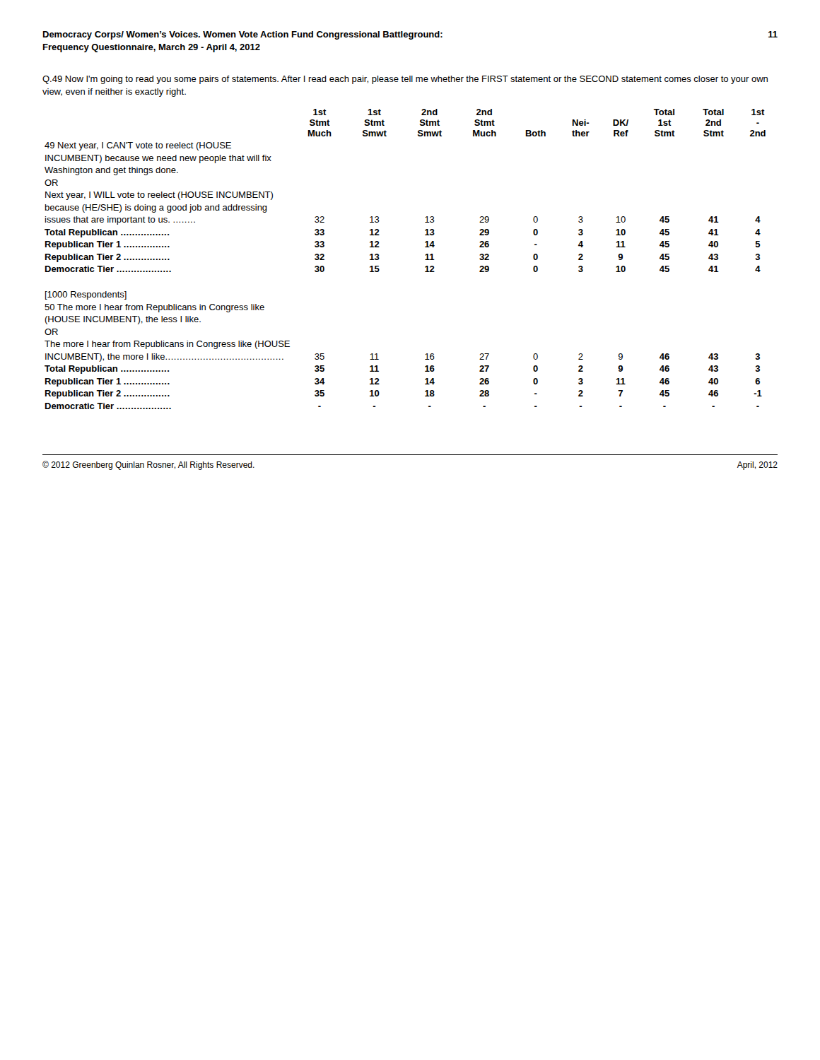11 Democracy Corps/ Women’s Voices. Women Vote Action Fund Congressional Battleground: Frequency Questionnaire, March 29 - April 4, 2012
Q.49 Now I'm going to read you some pairs of statements. After I read each pair, please tell me whether the FIRST statement or the SECOND statement comes closer to your own view, even if neither is exactly right.
| | 1st Stmt Much | 1st Stmt Smwt | 2nd Stmt Smwt | 2nd Stmt Much | Both | Nei- ther | DK/ Ref | Total 1st Stmt | Total 2nd Stmt | 1st - 2nd |
| --- | --- | --- | --- | --- | --- | --- | --- | --- | --- | --- |
| 49 Next year, I CAN'T vote to reelect (HOUSE INCUMBENT) because we need new people that will fix Washington and get things done. OR Next year, I WILL vote to reelect (HOUSE INCUMBENT) because (HE/SHE) is doing a good job and addressing issues that are important to us. ........ | 32 | 13 | 13 | 29 | 0 | 3 | 10 | 45 | 41 | 4 |
| Total Republican ................. | 33 | 12 | 13 | 29 | 0 | 3 | 10 | 45 | 41 | 4 |
| Republican Tier 1 ................ | 33 | 12 | 14 | 26 | - | 4 | 11 | 45 | 40 | 5 |
| Republican Tier 2 ................ | 32 | 13 | 11 | 32 | 0 | 2 | 9 | 45 | 43 | 3 |
| Democratic Tier ................... | 30 | 15 | 12 | 29 | 0 | 3 | 10 | 45 | 41 | 4 |
| [1000 Respondents] 50 The more I hear from Republicans in Congress like (HOUSE INCUMBENT), the less I like. OR The more I hear from Republicans in Congress like (HOUSE INCUMBENT), the more I like ......................................... | 35 | 11 | 16 | 27 | 0 | 2 | 9 | 46 | 43 | 3 |
| Total Republican ................. | 35 | 11 | 16 | 27 | 0 | 2 | 9 | 46 | 43 | 3 |
| Republican Tier 1 ................ | 34 | 12 | 14 | 26 | 0 | 3 | 11 | 46 | 40 | 6 |
| Republican Tier 2 ................ | 35 | 10 | 18 | 28 | - | 2 | 7 | 45 | 46 | -1 |
| Democratic Tier ................... | - | - | - | - | - | - | - | - | - | - |
© 2012 Greenberg Quinlan Rosner, All Rights Reserved. April, 2012